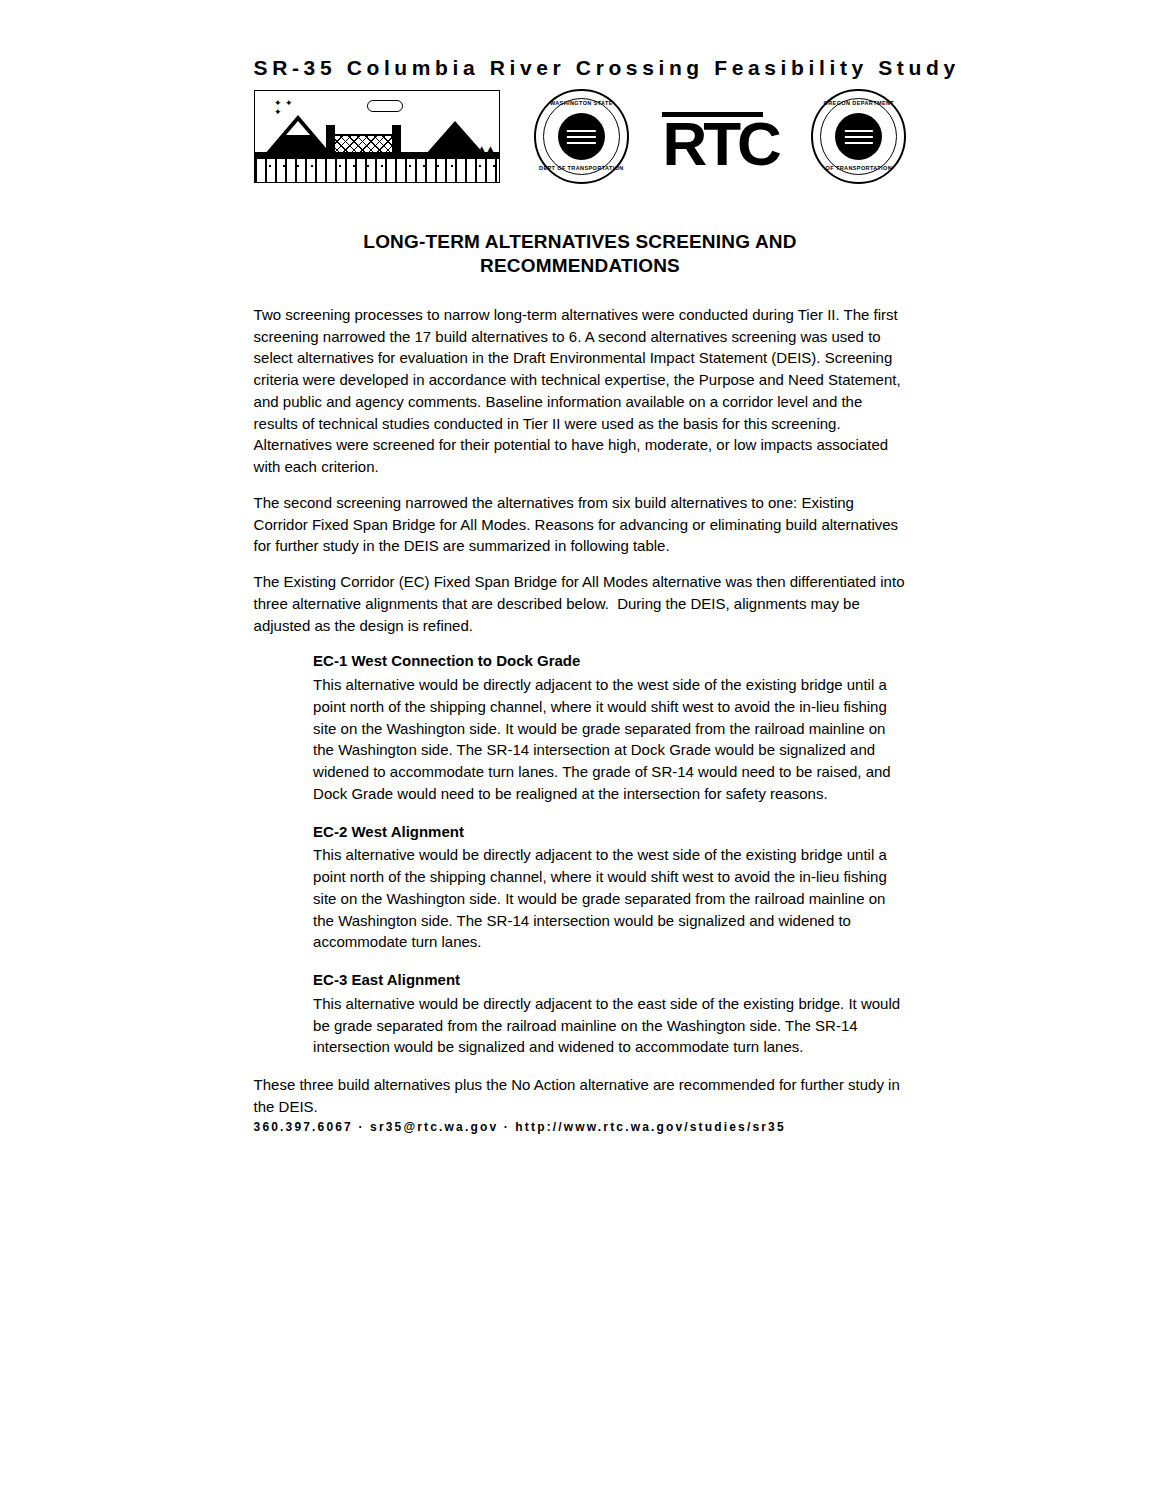SR-35 Columbia River Crossing Feasibility Study
✦ ✦
✦
▲▲▲
Washington State
Dept of Transportation
RTC
Oregon Department
of Transportation
LONG-TERM ALTERNATIVES SCREENING AND
RECOMMENDATIONS
Two screening processes to narrow long-term alternatives were conducted during Tier II. The first screening narrowed the 17 build alternatives to 6. A second alternatives screening was used to select alternatives for evaluation in the Draft Environmental Impact Statement (DEIS). Screening criteria were developed in accordance with technical expertise, the Purpose and Need Statement, and public and agency comments. Baseline information available on a corridor level and the results of technical studies conducted in Tier II were used as the basis for this screening. Alternatives were screened for their potential to have high, moderate, or low impacts associated with each criterion.
The second screening narrowed the alternatives from six build alternatives to one: Existing Corridor Fixed Span Bridge for All Modes. Reasons for advancing or eliminating build alternatives for further study in the DEIS are summarized in following table.
The Existing Corridor (EC) Fixed Span Bridge for All Modes alternative was then differentiated into three alternative alignments that are described below. During the DEIS, alignments may be adjusted as the design is refined.
EC-1 West Connection to Dock Grade
This alternative would be directly adjacent to the west side of the existing bridge until a point north of the shipping channel, where it would shift west to avoid the in-lieu fishing site on the Washington side. It would be grade separated from the railroad mainline on the Washington side. The SR-14 intersection at Dock Grade would be signalized and widened to accommodate turn lanes. The grade of SR-14 would need to be raised, and Dock Grade would need to be realigned at the intersection for safety reasons.
EC-2 West Alignment
This alternative would be directly adjacent to the west side of the existing bridge until a point north of the shipping channel, where it would shift west to avoid the in-lieu fishing site on the Washington side. It would be grade separated from the railroad mainline on the Washington side. The SR-14 intersection would be signalized and widened to accommodate turn lanes.
EC-3 East Alignment
This alternative would be directly adjacent to the east side of the existing bridge. It would be grade separated from the railroad mainline on the Washington side. The SR-14 intersection would be signalized and widened to accommodate turn lanes.
These three build alternatives plus the No Action alternative are recommended for further study in the DEIS.
360.397.6067 · sr35@rtc.wa.gov · http://www.rtc.wa.gov/studies/sr35